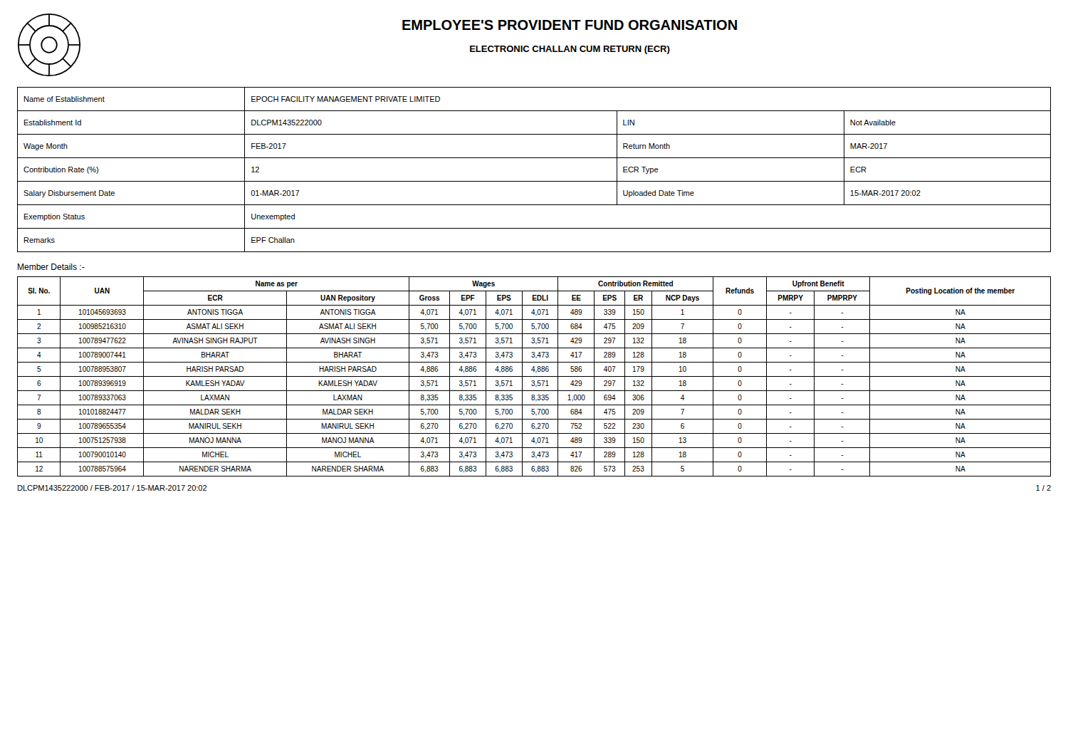EMPLOYEE'S PROVIDENT FUND ORGANISATION
ELECTRONIC CHALLAN CUM RETURN (ECR)
| Name of Establishment | EPOCH FACILITY MANAGEMENT PRIVATE LIMITED |
| Establishment Id | DLCPM1435222000 | LIN | Not Available |
| Wage Month | FEB-2017 | Return Month | MAR-2017 |
| Contribution Rate (%) | 12 | ECR Type | ECR |
| Salary Disbursement Date | 01-MAR-2017 | Uploaded Date Time | 15-MAR-2017 20:02 |
| Exemption Status | Unexempted |
| Remarks | EPF Challan |
Member Details :-
| Sl. No. | UAN | Name as per | Wages | Contribution Remitted | Refunds | Upfront Benefit | Posting Location of the member |
| --- | --- | --- | --- | --- | --- | --- | --- |
| ECR | UAN Repository | Gross | EPF | EPS | EDLI | EE | EPS | ER | NCP Days | PMRPY | PMPRPY |
| 1 | 101045693693 | ANTONIS TIGGA | ANTONIS TIGGA | 4,071 | 4,071 | 4,071 | 4,071 | 489 | 339 | 150 | 1 | 0 | - | - | NA |
| 2 | 100985216310 | ASMAT ALI SEKH | ASMAT ALI SEKH | 5,700 | 5,700 | 5,700 | 5,700 | 684 | 475 | 209 | 7 | 0 | - | - | NA |
| 3 | 100789477622 | AVINASH SINGH RAJPUT | AVINASH SINGH | 3,571 | 3,571 | 3,571 | 3,571 | 429 | 297 | 132 | 18 | 0 | - | - | NA |
| 4 | 100789007441 | BHARAT | BHARAT | 3,473 | 3,473 | 3,473 | 3,473 | 417 | 289 | 128 | 18 | 0 | - | - | NA |
| 5 | 100788953807 | HARISH PARSAD | HARISH PARSAD | 4,886 | 4,886 | 4,886 | 4,886 | 586 | 407 | 179 | 10 | 0 | - | - | NA |
| 6 | 100789396919 | KAMLESH YADAV | KAMLESH YADAV | 3,571 | 3,571 | 3,571 | 3,571 | 429 | 297 | 132 | 18 | 0 | - | - | NA |
| 7 | 100789337063 | LAXMAN | LAXMAN | 8,335 | 8,335 | 8,335 | 8,335 | 1,000 | 694 | 306 | 4 | 0 | - | - | NA |
| 8 | 101018824477 | MALDAR SEKH | MALDAR SEKH | 5,700 | 5,700 | 5,700 | 5,700 | 684 | 475 | 209 | 7 | 0 | - | - | NA |
| 9 | 100789655354 | MANIRUL SEKH | MANIRUL SEKH | 6,270 | 6,270 | 6,270 | 6,270 | 752 | 522 | 230 | 6 | 0 | - | - | NA |
| 10 | 100751257938 | MANOJ MANNA | MANOJ MANNA | 4,071 | 4,071 | 4,071 | 4,071 | 489 | 339 | 150 | 13 | 0 | - | - | NA |
| 11 | 100790010140 | MICHEL | MICHEL | 3,473 | 3,473 | 3,473 | 3,473 | 417 | 289 | 128 | 18 | 0 | - | - | NA |
| 12 | 100788575964 | NARENDER SHARMA | NARENDER SHARMA | 6,883 | 6,883 | 6,883 | 6,883 | 826 | 573 | 253 | 5 | 0 | - | - | NA |
DLCPM1435222000 / FEB-2017 / 15-MAR-2017 20:02
1 / 2